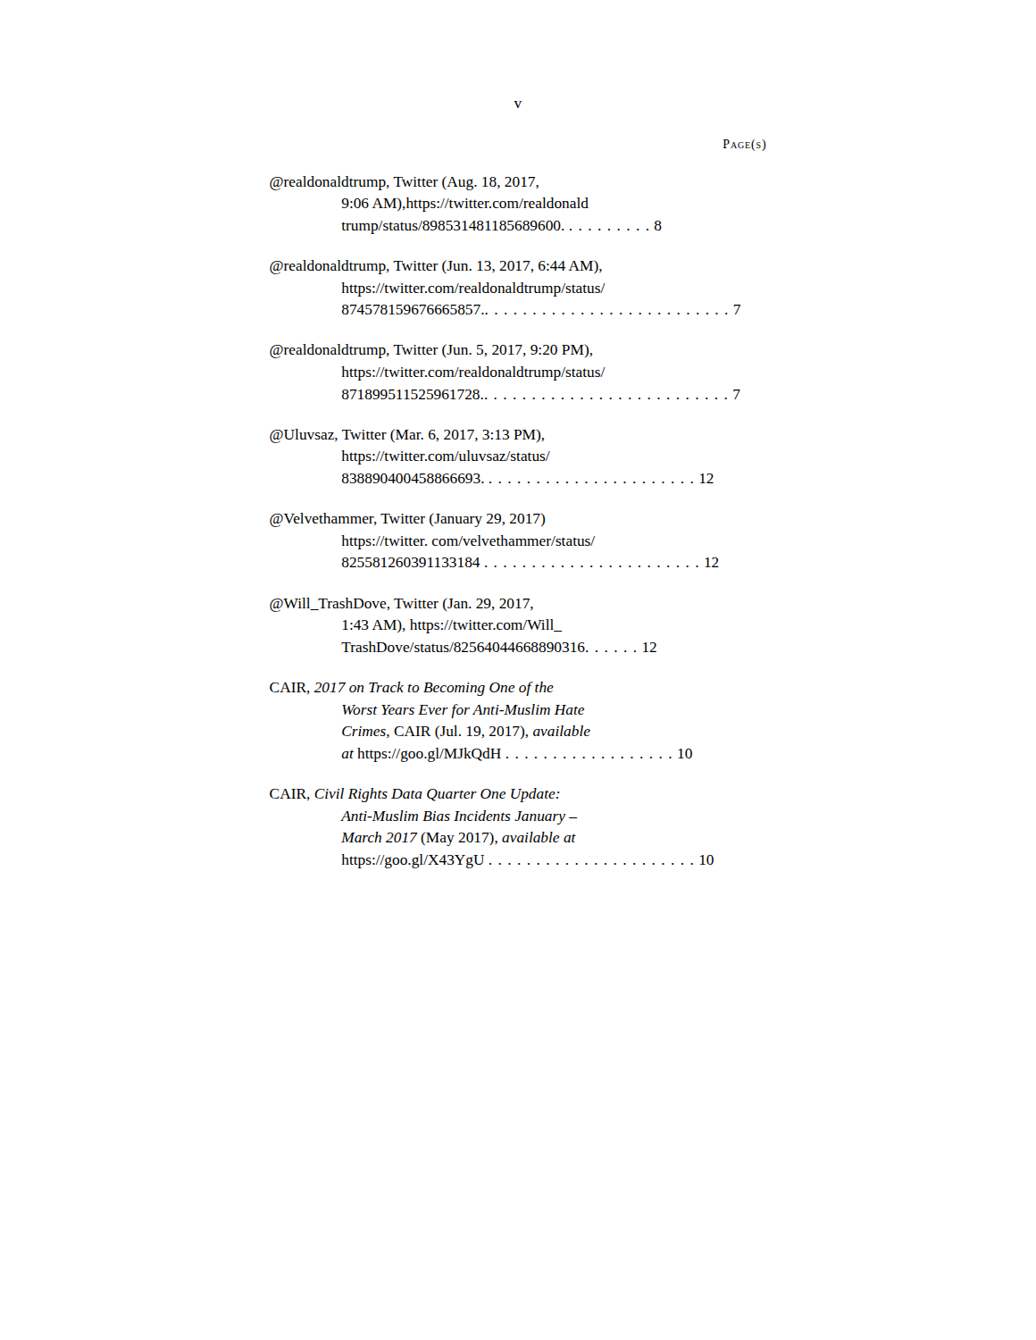v
Page(s)
@realdonaldtrump, Twitter (Aug. 18, 2017, 9:06 AM),https://twitter.com/realdonald trump/status/898531481185689600. . . . . . . . . . 8
@realdonaldtrump, Twitter (Jun. 13, 2017, 6:44 AM), https://twitter.com/realdonaldtrump/status/ 874578159676665857.. . . . . . . . . . . . . . . . . . . . . . . . . . 7
@realdonaldtrump, Twitter (Jun. 5, 2017, 9:20 PM), https://twitter.com/realdonaldtrump/status/ 871899511525961728.. . . . . . . . . . . . . . . . . . . . . . . . . . 7
@Uluvsaz, Twitter (Mar. 6, 2017, 3:13 PM), https://twitter.com/uluvsaz/status/ 838890400458866693. . . . . . . . . . . . . . . . . . . . . . . 12
@Velvethammer, Twitter (January 29, 2017) https://twitter. com/velvethammer/status/ 825581260391133184 . . . . . . . . . . . . . . . . . . . . . . . 12
@Will_TrashDove, Twitter (Jan. 29, 2017, 1:43 AM), https://twitter.com/Will_ TrashDove/status/82564044668890316. . . . . . 12
CAIR, 2017 on Track to Becoming One of the Worst Years Ever for Anti-Muslim Hate Crimes, CAIR (Jul. 19, 2017), available at https://goo.gl/MJkQdH . . . . . . . . . . . . . . . . . . 10
CAIR, Civil Rights Data Quarter One Update: Anti-Muslim Bias Incidents January – March 2017 (May 2017), available at https://goo.gl/X43YgU . . . . . . . . . . . . . . . . . . . . . . 10